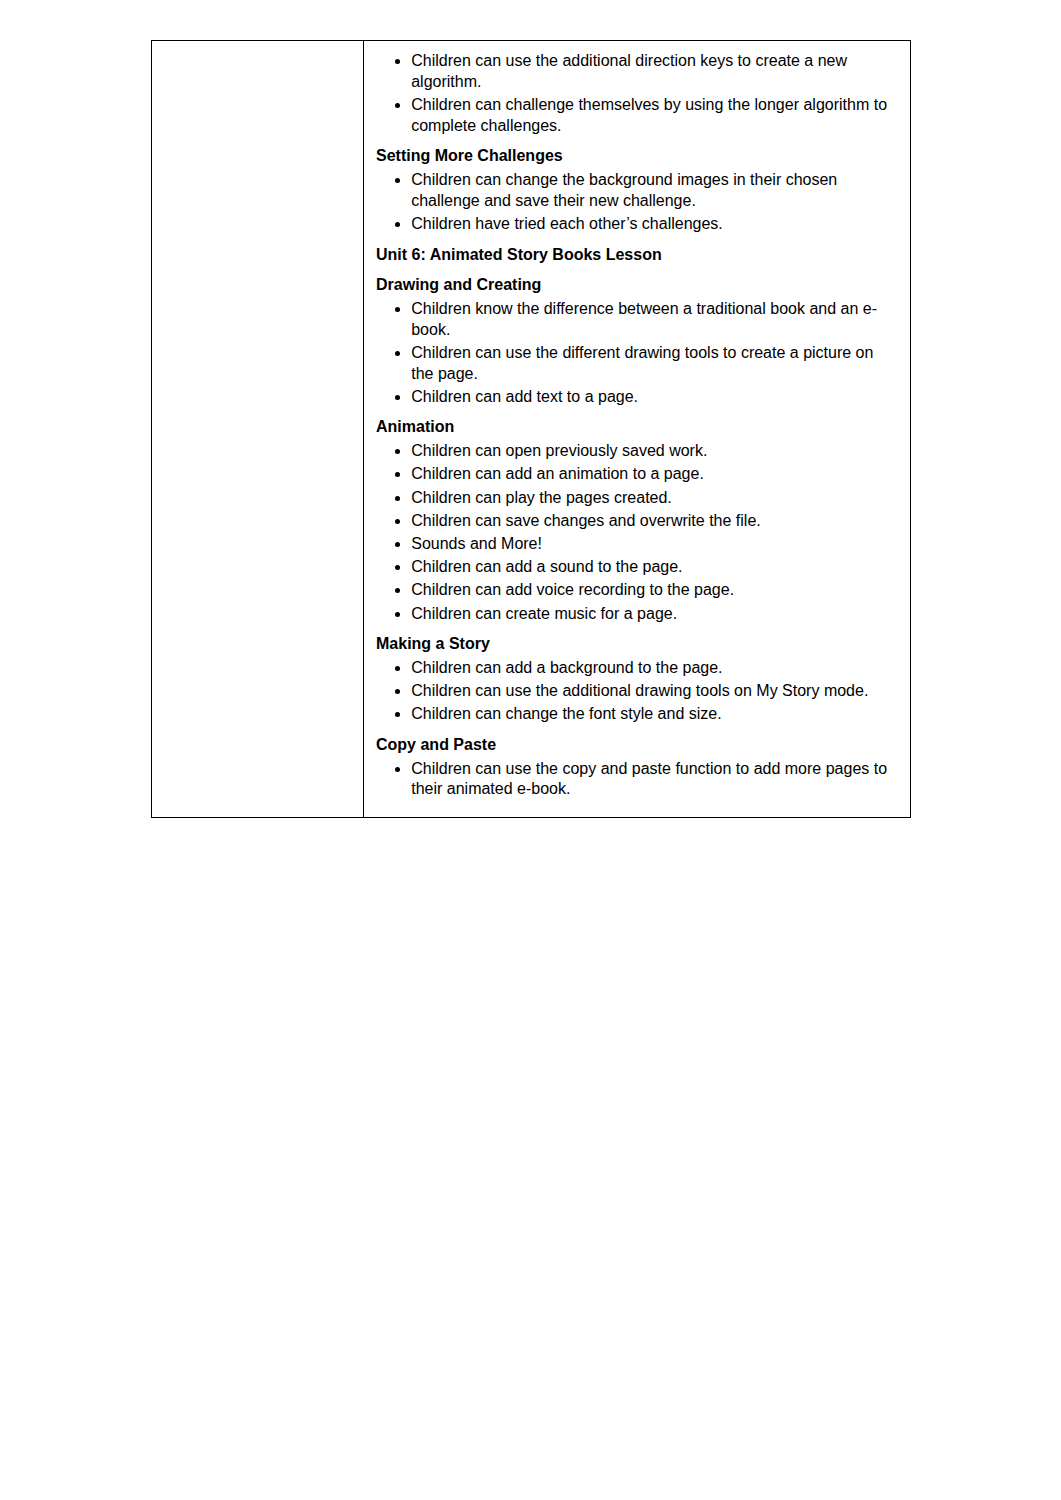| | Children can use the additional direction keys to create a new algorithm. Children can challenge themselves by using the longer algorithm to complete challenges. Setting More Challenges Children can change the background images in their chosen challenge and save their new challenge. Children have tried each other’s challenges. Unit 6: Animated Story Books Lesson Drawing and Creating Children know the difference between a traditional book and an e-book. Children can use the different drawing tools to create a picture on the page. Children can add text to a page. Animation Children can open previously saved work. Children can add an animation to a page. Children can play the pages created. Children can save changes and overwrite the file. Sounds and More! Children can add a sound to the page. Children can add voice recording to the page. Children can create music for a page. Making a Story Children can add a background to the page. Children can use the additional drawing tools on My Story mode. Children can change the font style and size. Copy and Paste Children can use the copy and paste function to add more pages to their animated e-book. |